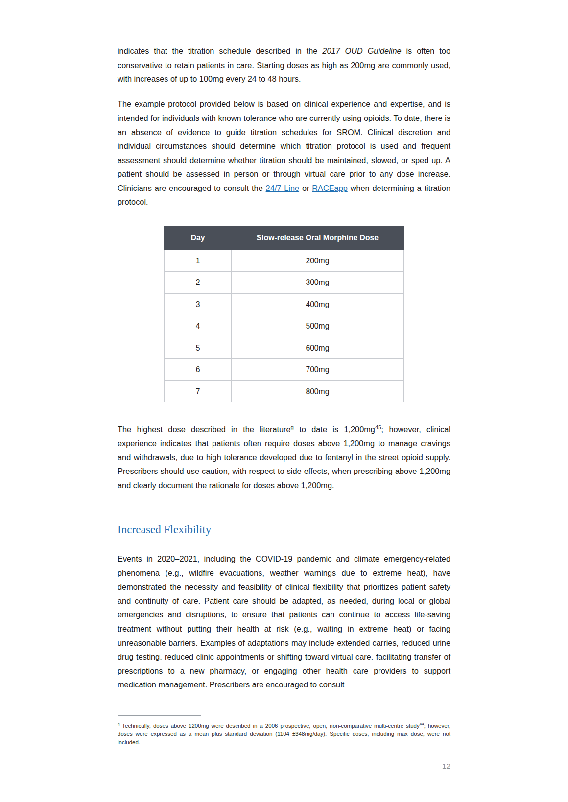indicates that the titration schedule described in the 2017 OUD Guideline is often too conservative to retain patients in care. Starting doses as high as 200mg are commonly used, with increases of up to 100mg every 24 to 48 hours.
The example protocol provided below is based on clinical experience and expertise, and is intended for individuals with known tolerance who are currently using opioids. To date, there is an absence of evidence to guide titration schedules for SROM. Clinical discretion and individual circumstances should determine which titration protocol is used and frequent assessment should determine whether titration should be maintained, slowed, or sped up. A patient should be assessed in person or through virtual care prior to any dose increase. Clinicians are encouraged to consult the 24/7 Line or RACEapp when determining a titration protocol.
| Day | Slow-release Oral Morphine Dose |
| --- | --- |
| 1 | 200mg |
| 2 | 300mg |
| 3 | 400mg |
| 4 | 500mg |
| 5 | 600mg |
| 6 | 700mg |
| 7 | 800mg |
The highest dose described in the literatureg to date is 1,200mg45; however, clinical experience indicates that patients often require doses above 1,200mg to manage cravings and withdrawals, due to high tolerance developed due to fentanyl in the street opioid supply. Prescribers should use caution, with respect to side effects, when prescribing above 1,200mg and clearly document the rationale for doses above 1,200mg.
Increased Flexibility
Events in 2020–2021, including the COVID-19 pandemic and climate emergency-related phenomena (e.g., wildfire evacuations, weather warnings due to extreme heat), have demonstrated the necessity and feasibility of clinical flexibility that prioritizes patient safety and continuity of care. Patient care should be adapted, as needed, during local or global emergencies and disruptions, to ensure that patients can continue to access life-saving treatment without putting their health at risk (e.g., waiting in extreme heat) or facing unreasonable barriers. Examples of adaptations may include extended carries, reduced urine drug testing, reduced clinic appointments or shifting toward virtual care, facilitating transfer of prescriptions to a new pharmacy, or engaging other health care providers to support medication management. Prescribers are encouraged to consult
g Technically, doses above 1200mg were described in a 2006 prospective, open, non-comparative multi-centre study44; however, doses were expressed as a mean plus standard deviation (1104 ±348mg/day). Specific doses, including max dose, were not included.
12